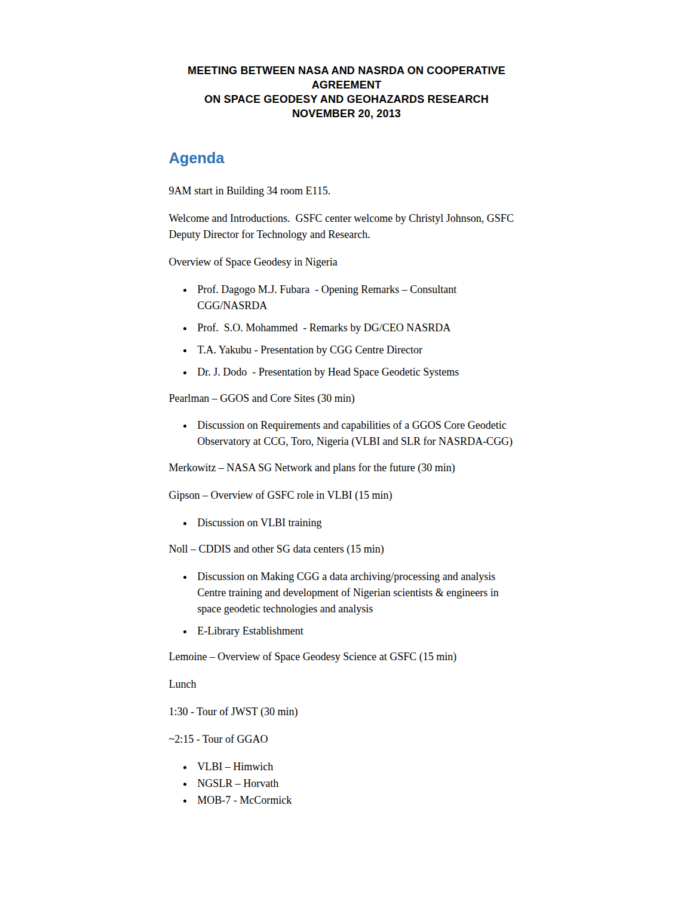MEETING BETWEEN NASA AND NASRDA ON COOPERATIVE AGREEMENT
ON SPACE GEODESY AND GEOHAZARDS RESEARCH
NOVEMBER 20, 2013
Agenda
9AM start in Building 34 room E115.
Welcome and Introductions. GSFC center welcome by Christyl Johnson, GSFC Deputy Director for Technology and Research.
Overview of Space Geodesy in Nigeria
Prof. Dagogo M.J. Fubara - Opening Remarks – Consultant CGG/NASRDA
Prof. S.O. Mohammed - Remarks by DG/CEO NASRDA
T.A. Yakubu - Presentation by CGG Centre Director
Dr. J. Dodo - Presentation by Head Space Geodetic Systems
Pearlman – GGOS and Core Sites (30 min)
Discussion on Requirements and capabilities of a GGOS Core Geodetic Observatory at CCG, Toro, Nigeria (VLBI and SLR for NASRDA-CGG)
Merkowitz – NASA SG Network and plans for the future (30 min)
Gipson – Overview of GSFC role in VLBI (15 min)
Discussion on VLBI training
Noll – CDDIS and other SG data centers (15 min)
Discussion on Making CGG a data archiving/processing and analysis Centre training and development of Nigerian scientists & engineers in space geodetic technologies and analysis
E-Library Establishment
Lemoine – Overview of Space Geodesy Science at GSFC (15 min)
Lunch
1:30 - Tour of JWST (30 min)
~2:15 - Tour of GGAO
VLBI – Himwich
NGSLR – Horvath
MOB-7 - McCormick